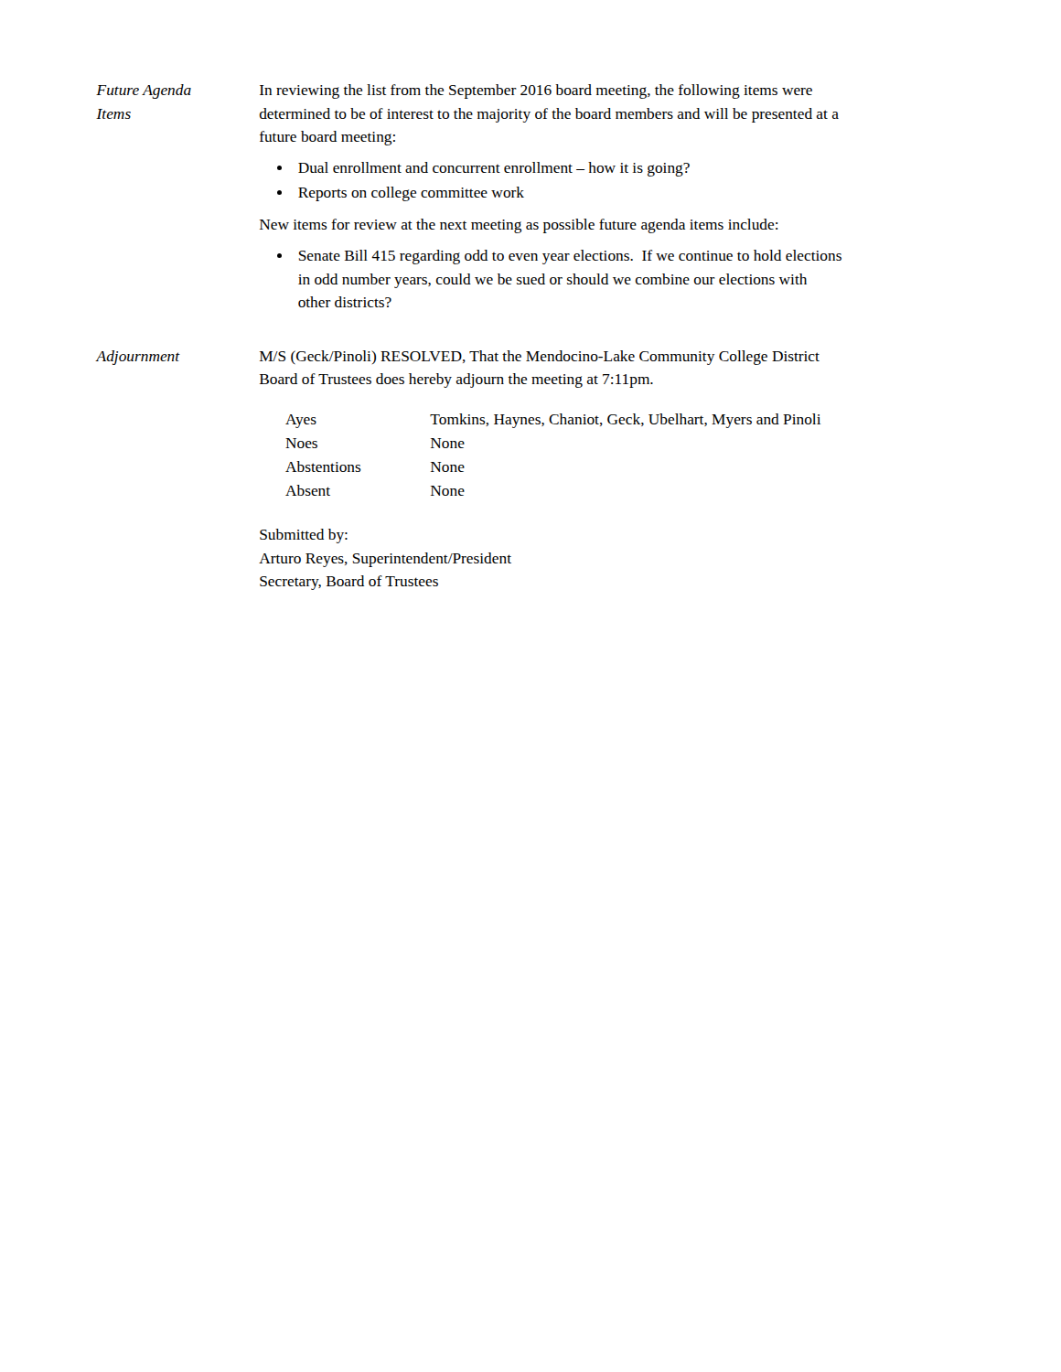| Future Agenda Items | In reviewing the list from the September 2016 board meeting, the following items were determined to be of interest to the majority of the board members and will be presented at a future board meeting: Dual enrollment and concurrent enrollment – how it is going? Reports on college committee work New items for review at the next meeting as possible future agenda items include: Senate Bill 415 regarding odd to even year elections. If we continue to hold elections in odd number years, could we be sued or should we combine our elections with other districts? |
| Adjournment | M/S (Geck/Pinoli) RESOLVED, That the Mendocino-Lake Community College District Board of Trustees does hereby adjourn the meeting at 7:11pm. / Ayes / Tomkins, Haynes, Chaniot, Geck, Ubelhart, Myers and Pinoli / / Noes / None / / Abstentions / None / / Absent / None / Submitted by: Arturo Reyes, Superintendent/President Secretary, Board of Trustees |